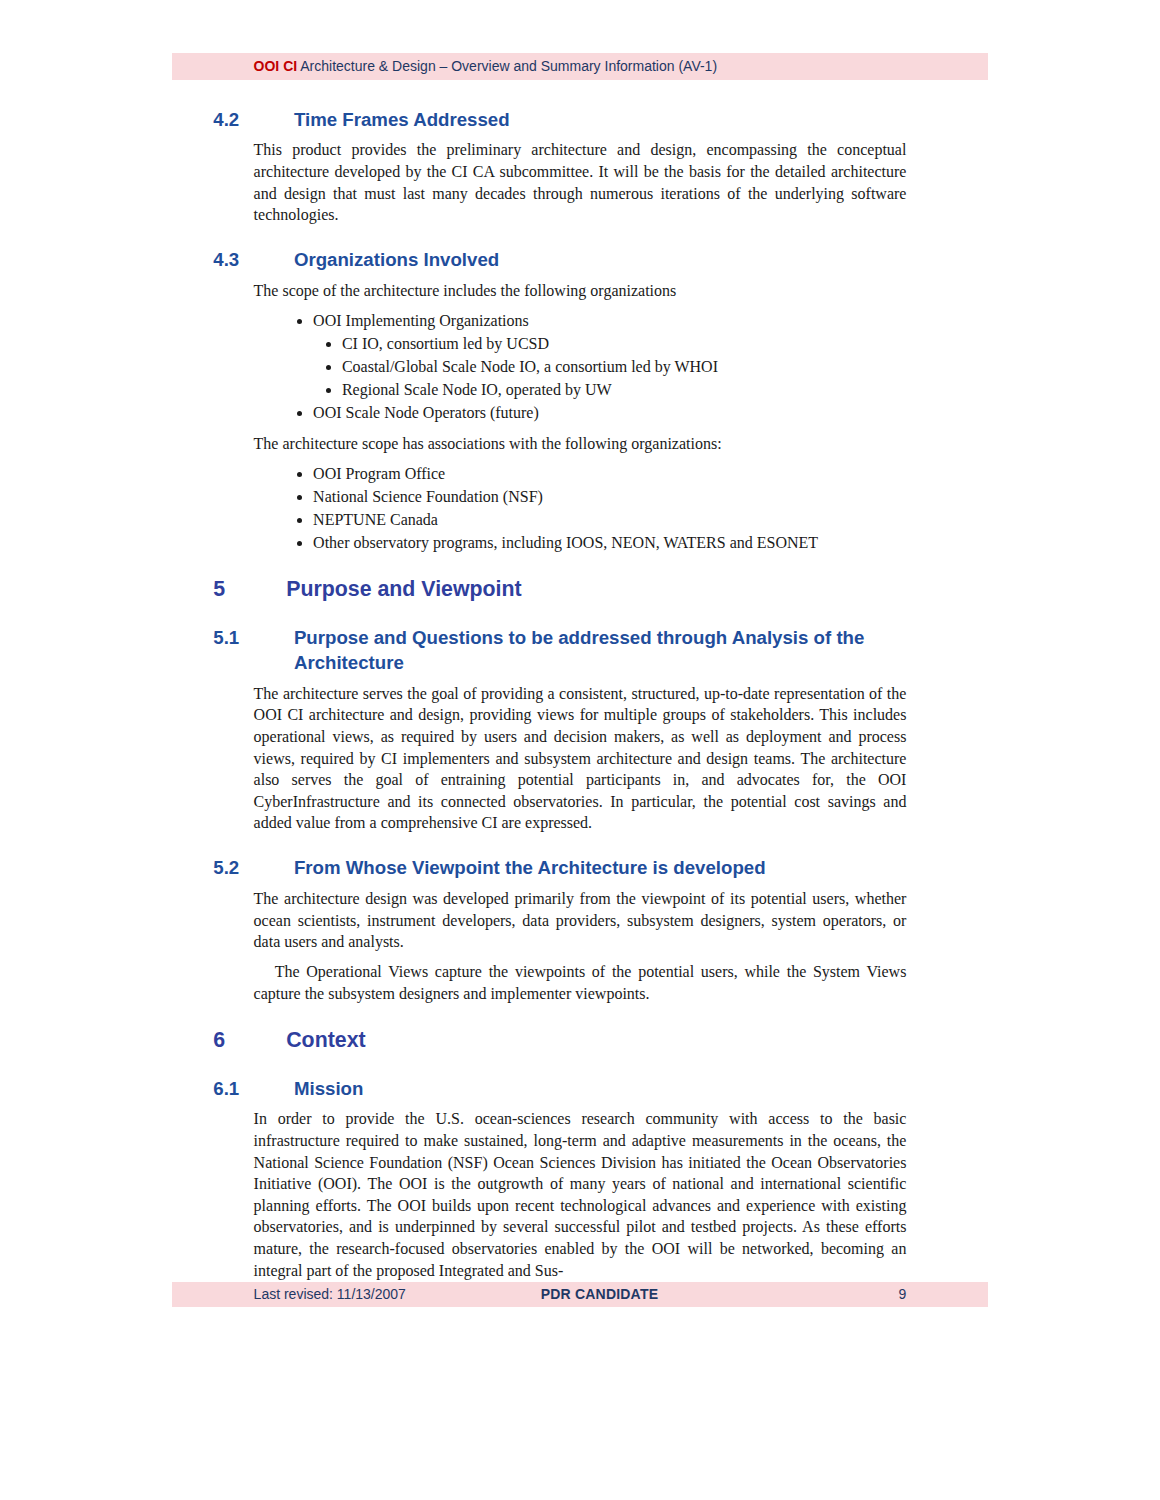OOI CI Architecture & Design – Overview and Summary Information (AV-1)
4.2 Time Frames Addressed
This product provides the preliminary architecture and design, encompassing the conceptual architecture developed by the CI CA subcommittee. It will be the basis for the detailed architecture and design that must last many decades through numerous iterations of the underlying software technologies.
4.3 Organizations Involved
The scope of the architecture includes the following organizations
OOI Implementing Organizations
CI IO, consortium led by UCSD
Coastal/Global Scale Node IO, a consortium led by WHOI
Regional Scale Node IO, operated by UW
OOI Scale Node Operators (future)
The architecture scope has associations with the following organizations:
OOI Program Office
National Science Foundation (NSF)
NEPTUNE Canada
Other observatory programs, including IOOS, NEON, WATERS and ESONET
5 Purpose and Viewpoint
5.1 Purpose and Questions to be addressed through Analysis of the Architecture
The architecture serves the goal of providing a consistent, structured, up-to-date representation of the OOI CI architecture and design, providing views for multiple groups of stakeholders. This includes operational views, as required by users and decision makers, as well as deployment and process views, required by CI implementers and subsystem architecture and design teams. The architecture also serves the goal of entraining potential participants in, and advocates for, the OOI CyberInfrastructure and its connected observatories. In particular, the potential cost savings and added value from a comprehensive CI are expressed.
5.2 From Whose Viewpoint the Architecture is developed
The architecture design was developed primarily from the viewpoint of its potential users, whether ocean scientists, instrument developers, data providers, subsystem designers, system operators, or data users and analysts.
The Operational Views capture the viewpoints of the potential users, while the System Views capture the subsystem designers and implementer viewpoints.
6 Context
6.1 Mission
In order to provide the U.S. ocean-sciences research community with access to the basic infrastructure required to make sustained, long-term and adaptive measurements in the oceans, the National Science Foundation (NSF) Ocean Sciences Division has initiated the Ocean Observatories Initiative (OOI). The OOI is the outgrowth of many years of national and international scientific planning efforts. The OOI builds upon recent technological advances and experience with existing observatories, and is underpinned by several successful pilot and testbed projects. As these efforts mature, the research-focused observatories enabled by the OOI will be networked, becoming an integral part of the proposed Integrated and Sus-
Last revised: 11/13/2007 PDR CANDIDATE 9